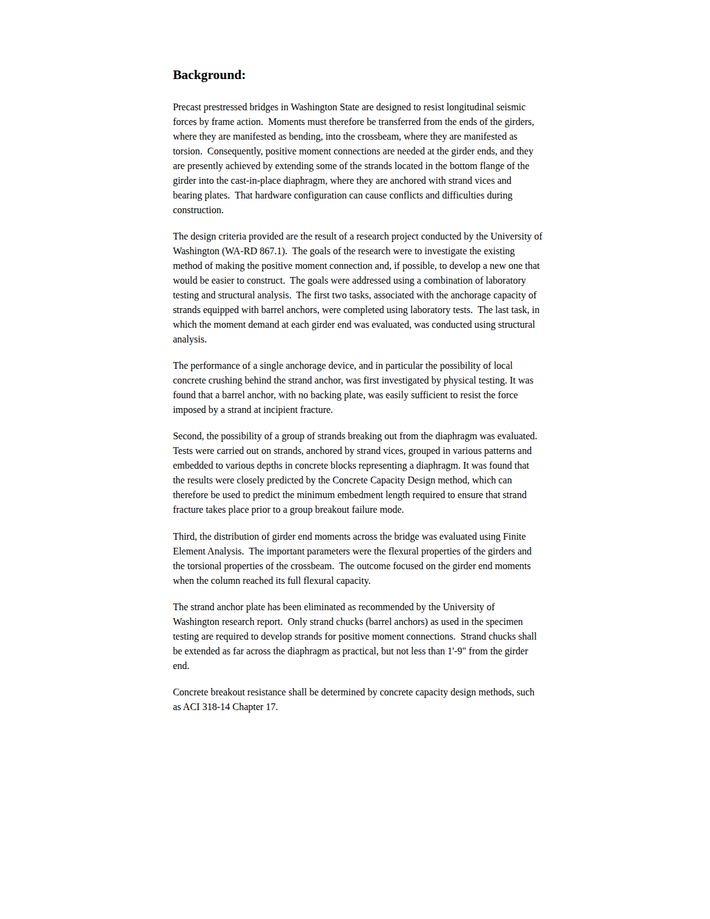Background:
Precast prestressed bridges in Washington State are designed to resist longitudinal seismic forces by frame action. Moments must therefore be transferred from the ends of the girders, where they are manifested as bending, into the crossbeam, where they are manifested as torsion. Consequently, positive moment connections are needed at the girder ends, and they are presently achieved by extending some of the strands located in the bottom flange of the girder into the cast-in-place diaphragm, where they are anchored with strand vices and bearing plates. That hardware configuration can cause conflicts and difficulties during construction.
The design criteria provided are the result of a research project conducted by the University of Washington (WA-RD 867.1). The goals of the research were to investigate the existing method of making the positive moment connection and, if possible, to develop a new one that would be easier to construct. The goals were addressed using a combination of laboratory testing and structural analysis. The first two tasks, associated with the anchorage capacity of strands equipped with barrel anchors, were completed using laboratory tests. The last task, in which the moment demand at each girder end was evaluated, was conducted using structural analysis.
The performance of a single anchorage device, and in particular the possibility of local concrete crushing behind the strand anchor, was first investigated by physical testing. It was found that a barrel anchor, with no backing plate, was easily sufficient to resist the force imposed by a strand at incipient fracture.
Second, the possibility of a group of strands breaking out from the diaphragm was evaluated. Tests were carried out on strands, anchored by strand vices, grouped in various patterns and embedded to various depths in concrete blocks representing a diaphragm. It was found that the results were closely predicted by the Concrete Capacity Design method, which can therefore be used to predict the minimum embedment length required to ensure that strand fracture takes place prior to a group breakout failure mode.
Third, the distribution of girder end moments across the bridge was evaluated using Finite Element Analysis. The important parameters were the flexural properties of the girders and the torsional properties of the crossbeam. The outcome focused on the girder end moments when the column reached its full flexural capacity.
The strand anchor plate has been eliminated as recommended by the University of Washington research report. Only strand chucks (barrel anchors) as used in the specimen testing are required to develop strands for positive moment connections. Strand chucks shall be extended as far across the diaphragm as practical, but not less than 1'-9" from the girder end.
Concrete breakout resistance shall be determined by concrete capacity design methods, such as ACI 318-14 Chapter 17.